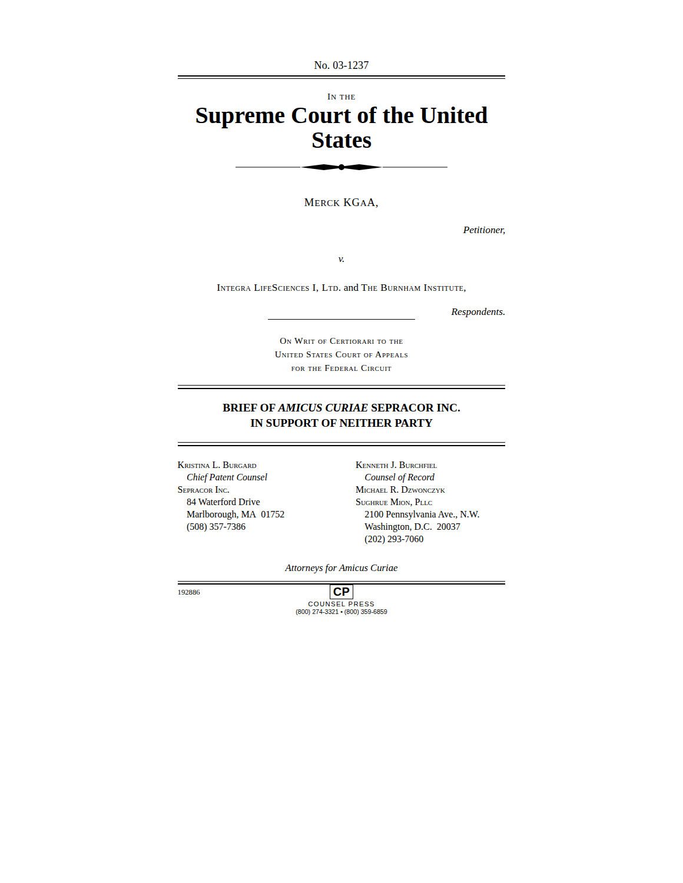No. 03-1237
IN THE
Supreme Court of the United States
MERCK KGAA,
Petitioner,
v.
Integra LifeSciences I, Ltd. and The Burnham Institute,
Respondents.
On Writ of Certiorari to the
United States Court of Appeals
for the Federal Circuit
BRIEF OF AMICUS CURIAE SEPRACOR INC.
IN SUPPORT OF NEITHER PARTY
Kristina L. Burgard
Chief Patent Counsel
Sepracor Inc.
84 Waterford Drive
Marlborough, MA 01752
(508) 357-7386
Kenneth J. Burchfiel
Counsel of Record
Michael R. Dzwonczyk
Sughrue Mion, Pllc
2100 Pennsylvania Ave., N.W.
Washington, D.C. 20037
(202) 293-7060
Attorneys for Amicus Curiae
192886
CP
COUNSEL PRESS
(800) 274-3321 • (800) 359-6859